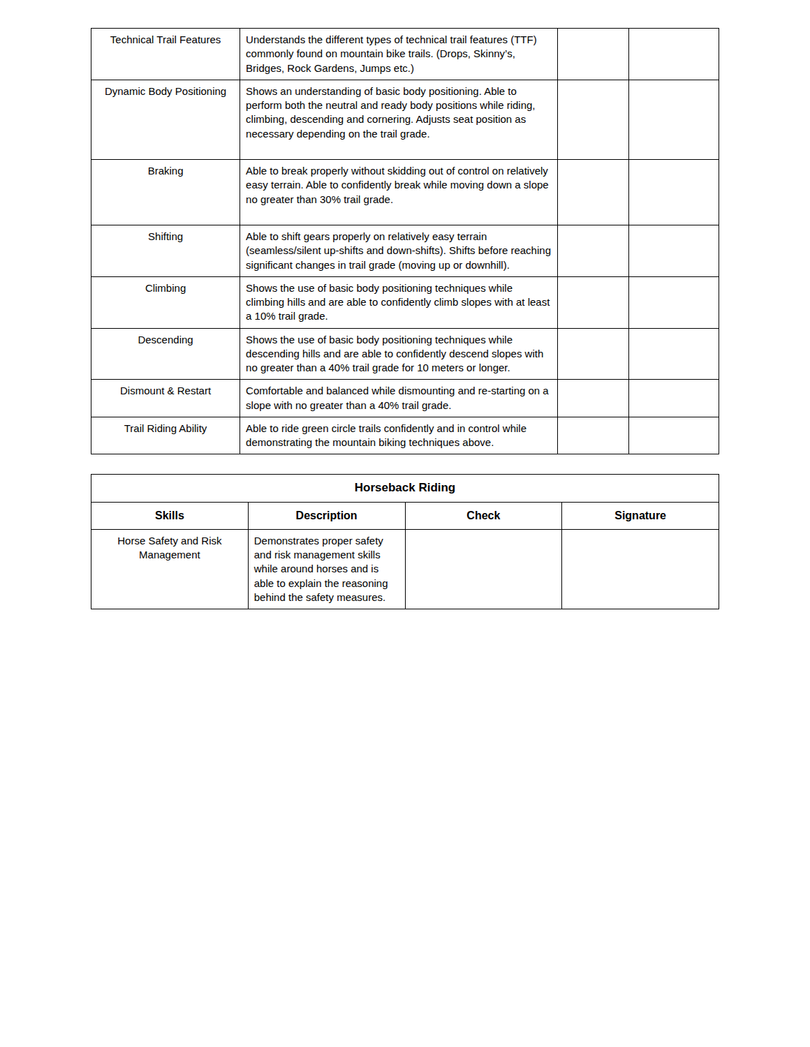| Technical Trail Features | Understands the different types of technical trail features (TTF) commonly found on mountain bike trails. (Drops, Skinny’s, Bridges, Rock Gardens, Jumps etc.) | | |
| Dynamic Body Positioning | Shows an understanding of basic body positioning. Able to perform both the neutral and ready body positions while riding, climbing, descending and cornering. Adjusts seat position as necessary depending on the trail grade. | | |
| Braking | Able to break properly without skidding out of control on relatively easy terrain. Able to confidently break while moving down a slope no greater than 30% trail grade. | | |
| Shifting | Able to shift gears properly on relatively easy terrain (seamless/silent up-shifts and down-shifts). Shifts before reaching significant changes in trail grade (moving up or downhill). | | |
| Climbing | Shows the use of basic body positioning techniques while climbing hills and are able to confidently climb slopes with at least a 10% trail grade. | | |
| Descending | Shows the use of basic body positioning techniques while descending hills and are able to confidently descend slopes with no greater than a 40% trail grade for 10 meters or longer. | | |
| Dismount & Restart | Comfortable and balanced while dismounting and re-starting on a slope with no greater than a 40% trail grade. | | |
| Trail Riding Ability | Able to ride green circle trails confidently and in control while demonstrating the mountain biking techniques above. | | |
| Horseback Riding |
| --- |
| Skills | Description | Check | Signature |
| Horse Safety and Risk Management | Demonstrates proper safety and risk management skills while around horses and is able to explain the reasoning behind the safety measures. | | |